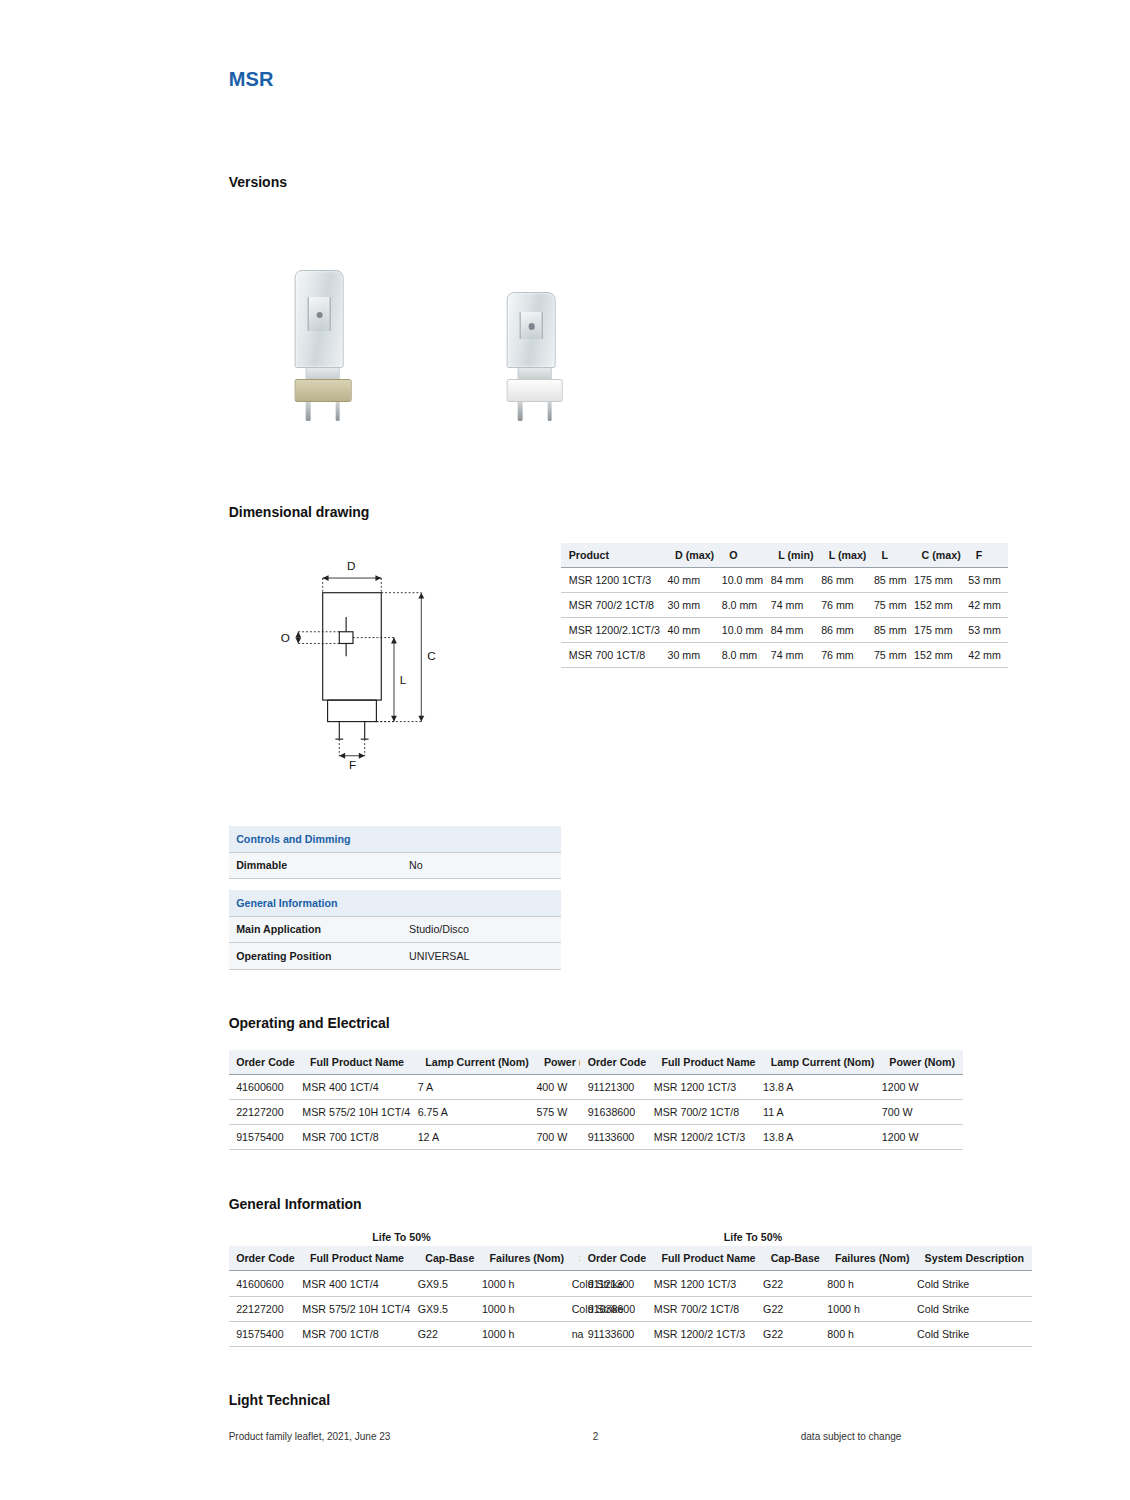MSR
Versions
Dimensional drawing
D O L C F
| Product | D (max) | O | L (min) | L (max) | L | C (max) | F |
| --- | --- | --- | --- | --- | --- | --- | --- |
| MSR 1200 1CT/3 | 40 mm | 10.0 mm | 84 mm | 86 mm | 85 mm | 175 mm | 53 mm |
| MSR 700/2 1CT/8 | 30 mm | 8.0 mm | 74 mm | 76 mm | 75 mm | 152 mm | 42 mm |
| MSR 1200/2.1CT/3 | 40 mm | 10.0 mm | 84 mm | 86 mm | 85 mm | 175 mm | 53 mm |
| MSR 700 1CT/8 | 30 mm | 8.0 mm | 74 mm | 76 mm | 75 mm | 152 mm | 42 mm |
| Controls and Dimming |
| Dimmable | No |
| General Information |
| Main Application | Studio/Disco |
| Operating Position | UNIVERSAL |
Operating and Electrical
| Order Code | Full Product Name | Lamp Current (Nom) | Power (Nom) |
| --- | --- | --- | --- |
| 41600600 | MSR 400 1CT/4 | 7 A | 400 W |
| 22127200 | MSR 575/2 10H 1CT/4 | 6.75 A | 575 W |
| 91575400 | MSR 700 1CT/8 | 12 A | 700 W |
| Order Code | Full Product Name | Lamp Current (Nom) | Power (Nom) |
| --- | --- | --- | --- |
| 91121300 | MSR 1200 1CT/3 | 13.8 A | 1200 W |
| 91638600 | MSR 700/2 1CT/8 | 11 A | 700 W |
| 91133600 | MSR 1200/2 1CT/3 | 13.8 A | 1200 W |
General Information
Life To 50%
| Order Code | Full Product Name | Cap-Base | Failures (Nom) | System Description |
| --- | --- | --- | --- | --- |
| 41600600 | MSR 400 1CT/4 | GX9.5 | 1000 h | Cold Strike |
| 22127200 | MSR 575/2 10H 1CT/4 | GX9.5 | 1000 h | Cold Strike |
| 91575400 | MSR 700 1CT/8 | G22 | 1000 h | na |
Life To 50%
| Order Code | Full Product Name | Cap-Base | Failures (Nom) | System Description |
| --- | --- | --- | --- | --- |
| 91121300 | MSR 1200 1CT/3 | G22 | 800 h | Cold Strike |
| 91638600 | MSR 700/2 1CT/8 | G22 | 1000 h | Cold Strike |
| 91133600 | MSR 1200/2 1CT/3 | G22 | 800 h | Cold Strike |
Light Technical
Product family leaflet, 2021, June 23
2
data subject to change